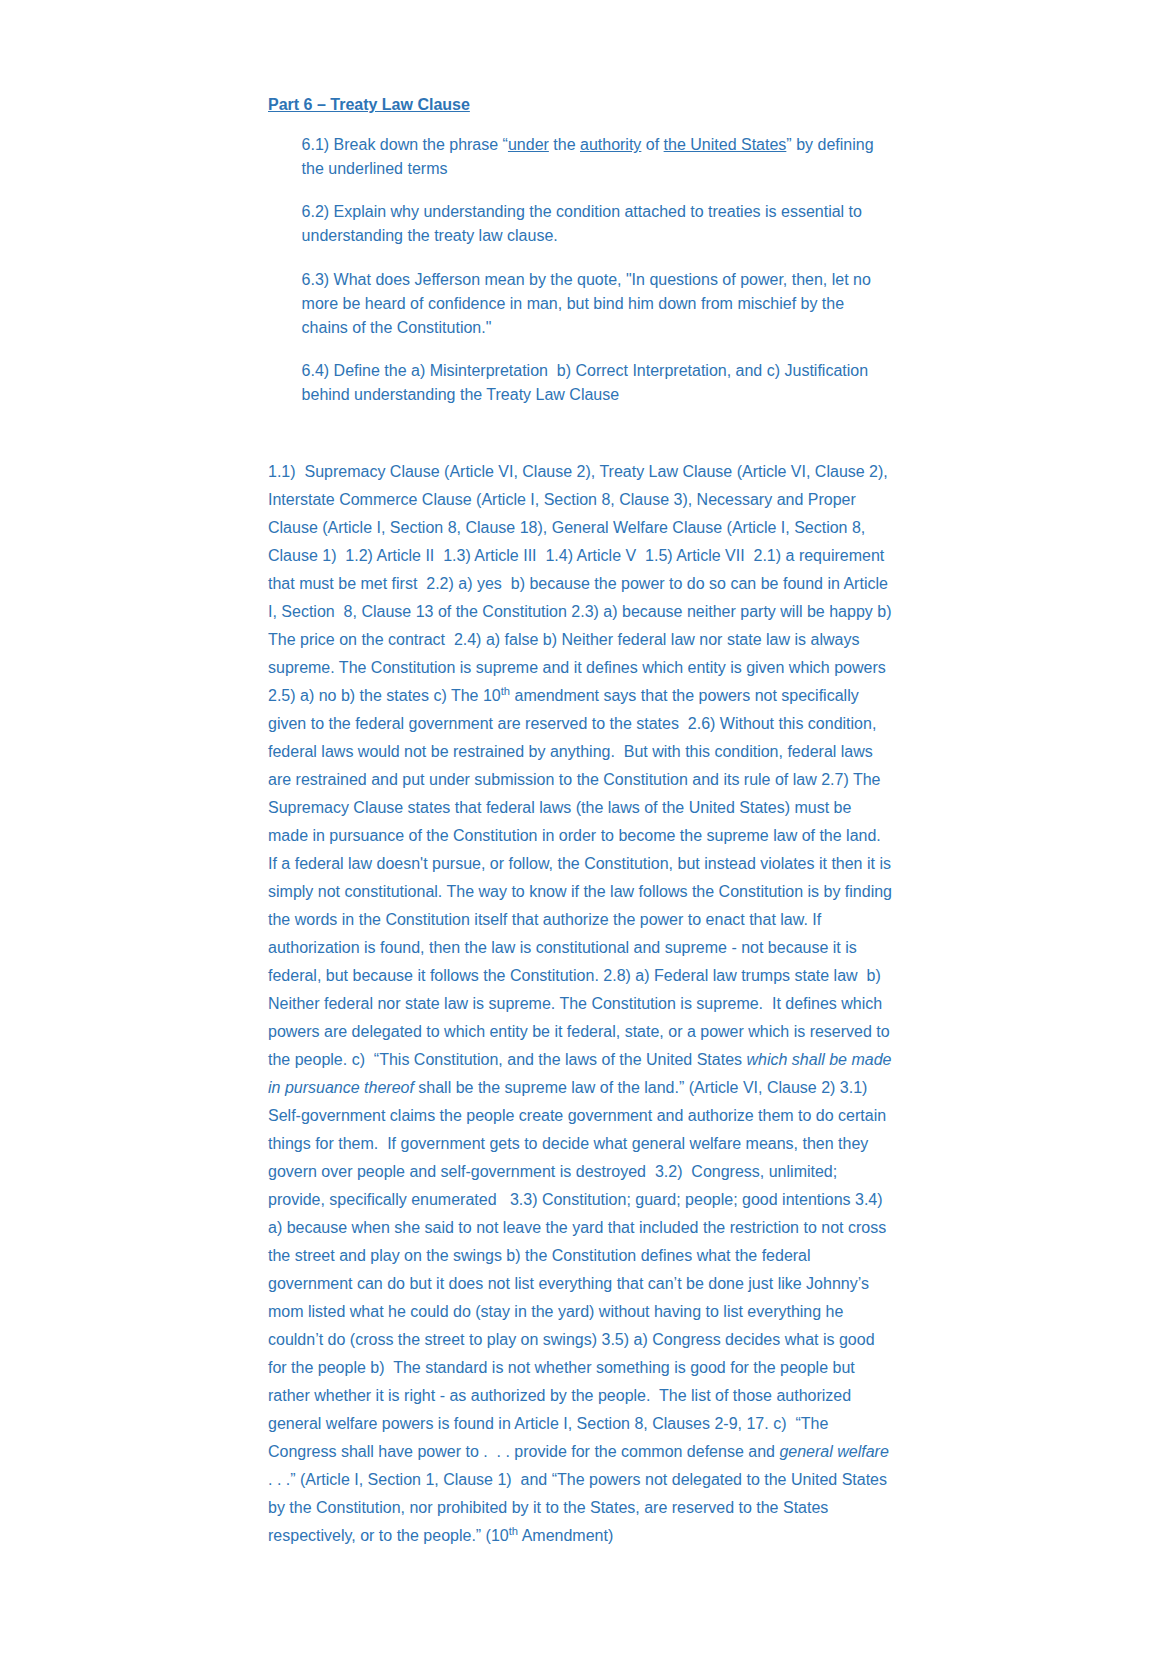Part 6 – Treaty Law Clause
6.1) Break down the phrase “under the authority of the United States” by defining the underlined terms
6.2) Explain why understanding the condition attached to treaties is essential to understanding the treaty law clause.
6.3) What does Jefferson mean by the quote, "In questions of power, then, let no more be heard of confidence in man, but bind him down from mischief by the chains of the Constitution."
6.4) Define the a) Misinterpretation b) Correct Interpretation, and c) Justification behind understanding the Treaty Law Clause
1.1) Supremacy Clause (Article VI, Clause 2), Treaty Law Clause (Article VI, Clause 2), Interstate Commerce Clause (Article I, Section 8, Clause 3), Necessary and Proper Clause (Article I, Section 8, Clause 18), General Welfare Clause (Article I, Section 8, Clause 1) 1.2) Article II 1.3) Article III 1.4) Article V 1.5) Article VII 2.1) a requirement that must be met first 2.2) a) yes b) because the power to do so can be found in Article I, Section 8, Clause 13 of the Constitution 2.3) a) because neither party will be happy b) The price on the contract 2.4) a) false b) Neither federal law nor state law is always supreme. The Constitution is supreme and it defines which entity is given which powers 2.5) a) no b) the states c) The 10th amendment says that the powers not specifically given to the federal government are reserved to the states 2.6) Without this condition, federal laws would not be restrained by anything. But with this condition, federal laws are restrained and put under submission to the Constitution and its rule of law 2.7) The Supremacy Clause states that federal laws (the laws of the United States) must be made in pursuance of the Constitution in order to become the supreme law of the land. If a federal law doesn't pursue, or follow, the Constitution, but instead violates it then it is simply not constitutional. The way to know if the law follows the Constitution is by finding the words in the Constitution itself that authorize the power to enact that law. If authorization is found, then the law is constitutional and supreme - not because it is federal, but because it follows the Constitution. 2.8) a) Federal law trumps state law b) Neither federal nor state law is supreme. The Constitution is supreme. It defines which powers are delegated to which entity be it federal, state, or a power which is reserved to the people. c) “This Constitution, and the laws of the United States which shall be made in pursuance thereof shall be the supreme law of the land.” (Article VI, Clause 2) 3.1) Self-government claims the people create government and authorize them to do certain things for them. If government gets to decide what general welfare means, then they govern over people and self-government is destroyed 3.2) Congress, unlimited; provide, specifically enumerated 3.3) Constitution; guard; people; good intentions 3.4) a) because when she said to not leave the yard that included the restriction to not cross the street and play on the swings b) the Constitution defines what the federal government can do but it does not list everything that can’t be done just like Johnny’s mom listed what he could do (stay in the yard) without having to list everything he couldn’t do (cross the street to play on swings) 3.5) a) Congress decides what is good for the people b) The standard is not whether something is good for the people but rather whether it is right - as authorized by the people. The list of those authorized general welfare powers is found in Article I, Section 8, Clauses 2-9, 17. c) “The Congress shall have power to . . . provide for the common defense and general welfare . . .” (Article I, Section 1, Clause 1) and “The powers not delegated to the United States by the Constitution, nor prohibited by it to the States, are reserved to the States respectively, or to the people.” (10th Amendment)